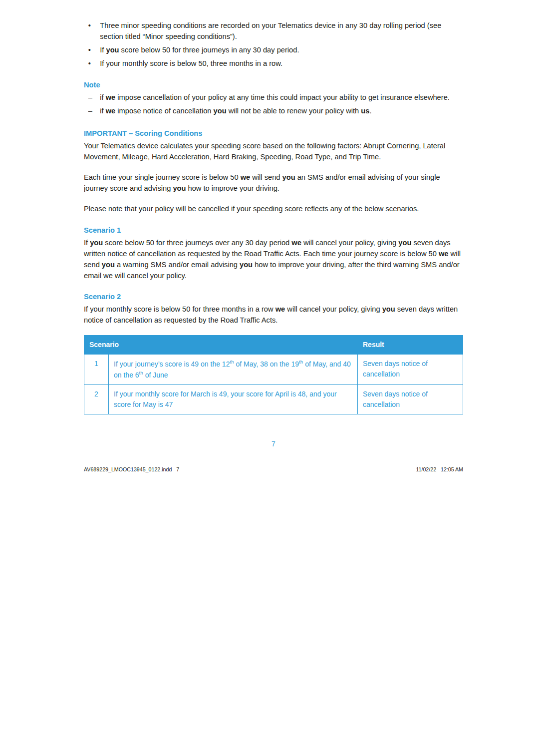Three minor speeding conditions are recorded on your Telematics device in any 30 day rolling period (see section titled “Minor speeding conditions”).
If you score below 50 for three journeys in any 30 day period.
If your monthly score is below 50, three months in a row.
Note
if we impose cancellation of your policy at any time this could impact your ability to get insurance elsewhere.
if we impose notice of cancellation you will not be able to renew your policy with us.
IMPORTANT – Scoring Conditions
Your Telematics device calculates your speeding score based on the following factors: Abrupt Cornering, Lateral Movement, Mileage, Hard Acceleration, Hard Braking, Speeding, Road Type, and Trip Time.
Each time your single journey score is below 50 we will send you an SMS and/or email advising of your single journey score and advising you how to improve your driving.
Please note that your policy will be cancelled if your speeding score reflects any of the below scenarios.
Scenario 1
If you score below 50 for three journeys over any 30 day period we will cancel your policy, giving you seven days written notice of cancellation as requested by the Road Traffic Acts. Each time your journey score is below 50 we will send you a warning SMS and/or email advising you how to improve your driving, after the third warning SMS and/or email we will cancel your policy.
Scenario 2
If your monthly score is below 50 for three months in a row we will cancel your policy, giving you seven days written notice of cancellation as requested by the Road Traffic Acts.
| Scenario | Result |
| --- | --- |
| 1 | If your journey’s score is 49 on the 12 th of May, 38 on the 19 th of May, and 40 on the 6 th of June | Seven days notice of cancellation |
| 2 | If your monthly score for March is 49, your score for April is 48, and your score for May is 47 | Seven days notice of cancellation |
7
AV689229_LMOOC13945_0122.indd 7 11/02/22 12:05 AM